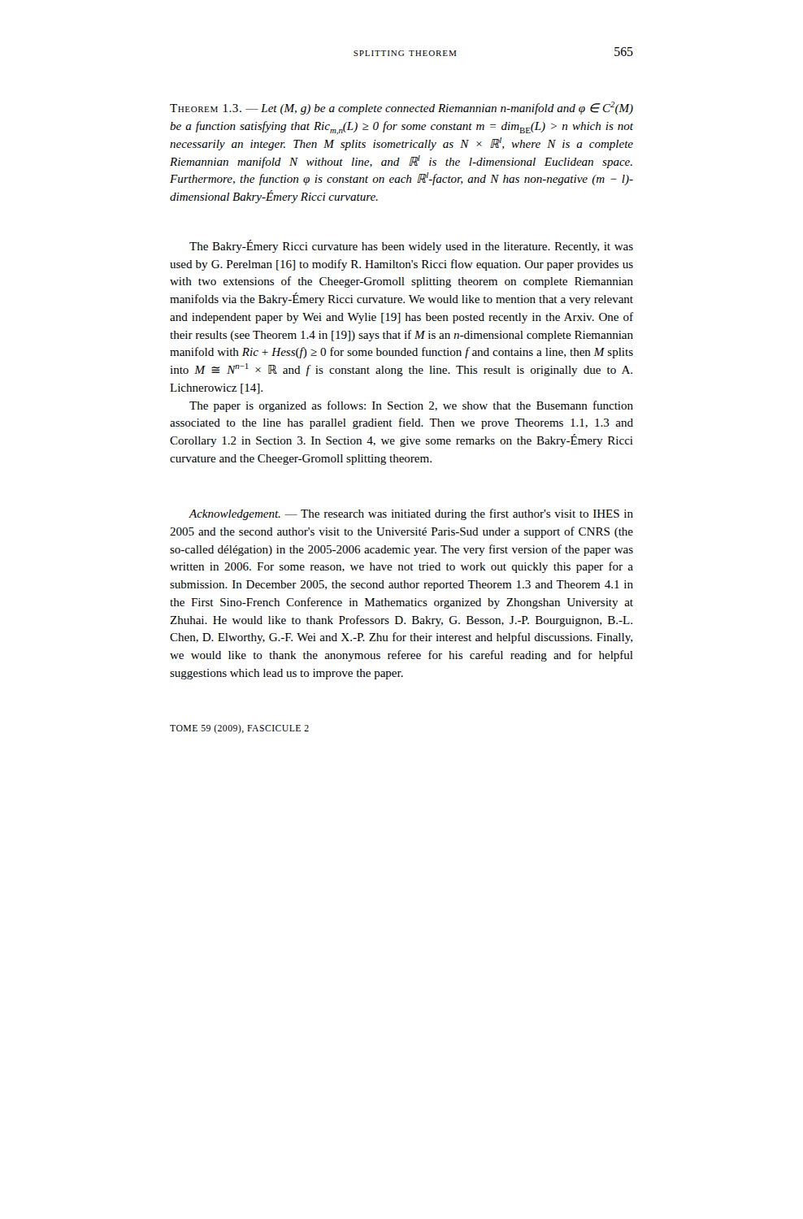splitting theorem 565
Theorem 1.3. — Let (M, g) be a complete connected Riemannian n-manifold and φ ∈ C2(M) be a function satisfying that Ricm,n(L) ≥ 0 for some constant m = dimBE(L) > n which is not necessarily an integer. Then M splits isometrically as N × ℝl, where N is a complete Riemannian manifold N without line, and ℝl is the l-dimensional Euclidean space. Furthermore, the function φ is constant on each ℝl-factor, and N has non-negative (m − l)-dimensional Bakry-Émery Ricci curvature.
The Bakry-Émery Ricci curvature has been widely used in the literature. Recently, it was used by G. Perelman [16] to modify R. Hamilton's Ricci flow equation. Our paper provides us with two extensions of the Cheeger-Gromoll splitting theorem on complete Riemannian manifolds via the Bakry-Émery Ricci curvature. We would like to mention that a very relevant and independent paper by Wei and Wylie [19] has been posted recently in the Arxiv. One of their results (see Theorem 1.4 in [19]) says that if M is an n-dimensional complete Riemannian manifold with Ric + Hess(f) ≥ 0 for some bounded function f and contains a line, then M splits into M ≅ Nn−1 × ℝ and f is constant along the line. This result is originally due to A. Lichnerowicz [14].
The paper is organized as follows: In Section 2, we show that the Busemann function associated to the line has parallel gradient field. Then we prove Theorems 1.1, 1.3 and Corollary 1.2 in Section 3. In Section 4, we give some remarks on the Bakry-Émery Ricci curvature and the Cheeger-Gromoll splitting theorem.
Acknowledgement. — The research was initiated during the first author's visit to IHES in 2005 and the second author's visit to the Université Paris-Sud under a support of CNRS (the so-called délégation) in the 2005-2006 academic year. The very first version of the paper was written in 2006. For some reason, we have not tried to work out quickly this paper for a submission. In December 2005, the second author reported Theorem 1.3 and Theorem 4.1 in the First Sino-French Conference in Mathematics organized by Zhongshan University at Zhuhai. He would like to thank Professors D. Bakry, G. Besson, J.-P. Bourguignon, B.-L. Chen, D. Elworthy, G.-F. Wei and X.-P. Zhu for their interest and helpful discussions. Finally, we would like to thank the anonymous referee for his careful reading and for helpful suggestions which lead us to improve the paper.
TOME 59 (2009), FASCICULE 2